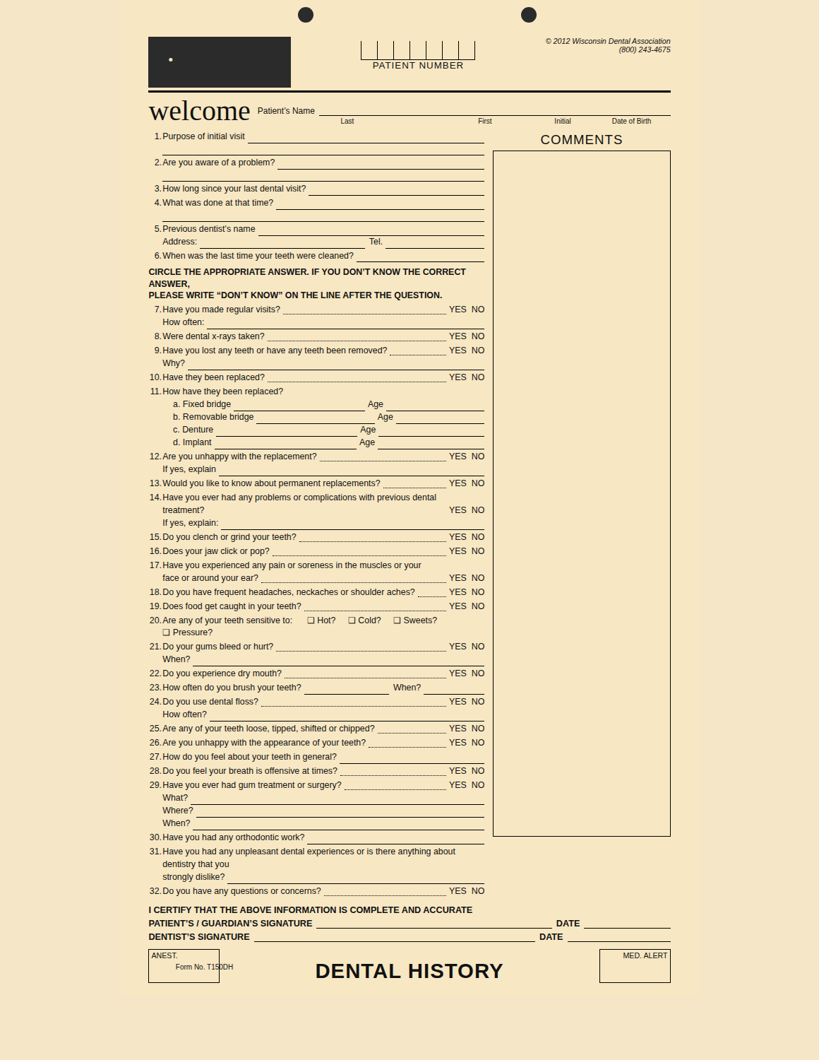PATIENT NUMBER
© 2012 Wisconsin Dental Association
(800) 243-4675
welcome
Patient’s Name
Last First Initial Date of Birth
1.
Purpose of initial visit
2.
Are you aware of a problem?
3.
How long since your last dental visit?
4.
What was done at that time?
5.
Previous dentist’s name
Address: Tel.
6.
When was the last time your teeth were cleaned?
CIRCLE THE APPROPRIATE ANSWER. IF YOU DON’T KNOW THE CORRECT ANSWER,
PLEASE WRITE “DON’T KNOW” ON THE LINE AFTER THE QUESTION.
7.
Have you made regular visits? YES NO
How often:
8.
Were dental x-rays taken? YES NO
9.
Have you lost any teeth or have any teeth been removed? YES NO
Why?
10.
Have they been replaced? YES NO
11.
How have they been replaced?
a. Fixed bridge Age
b. Removable bridge Age
c. Denture Age
d. Implant Age
12.
Are you unhappy with the replacement? YES NO
If yes, explain
13.
Would you like to know about permanent replacements? YES NO
14.
Have you ever had any problems or complications with previous dental treatment? YES NO
If yes, explain:
15.
Do you clench or grind your teeth? YES NO
16.
Does your jaw click or pop? YES NO
17.
Have you experienced any pain or soreness in the muscles or your
face or around your ear? YES NO
18.
Do you have frequent headaches, neckaches or shoulder aches? YES NO
19.
Does food get caught in your teeth? YES NO
20.
Are any of your teeth sensitive to: ❑ Hot? ❑ Cold? ❑ Sweets? ❑ Pressure?
21.
Do your gums bleed or hurt? YES NO
When?
22.
Do you experience dry mouth? YES NO
23.
How often do you brush your teeth? When?
24.
Do you use dental floss? YES NO
How often?
25.
Are any of your teeth loose, tipped, shifted or chipped? YES NO
26.
Are you unhappy with the appearance of your teeth? YES NO
27.
How do you feel about your teeth in general?
28.
Do you feel your breath is offensive at times? YES NO
29.
Have you ever had gum treatment or surgery? YES NO
What?
Where?
When?
30.
Have you had any orthodontic work?
31.
Have you had any unpleasant dental experiences or is there anything about dentistry that you
strongly dislike?
32.
Do you have any questions or concerns? YES NO
COMMENTS
I CERTIFY THAT THE ABOVE INFORMATION IS COMPLETE AND ACCURATE
PATIENT’S / GUARDIAN’S SIGNATURE DATE
DENTIST’S SIGNATURE DATE
ANEST.
DENTAL HISTORY
MED. ALERT
Form No. T150DH